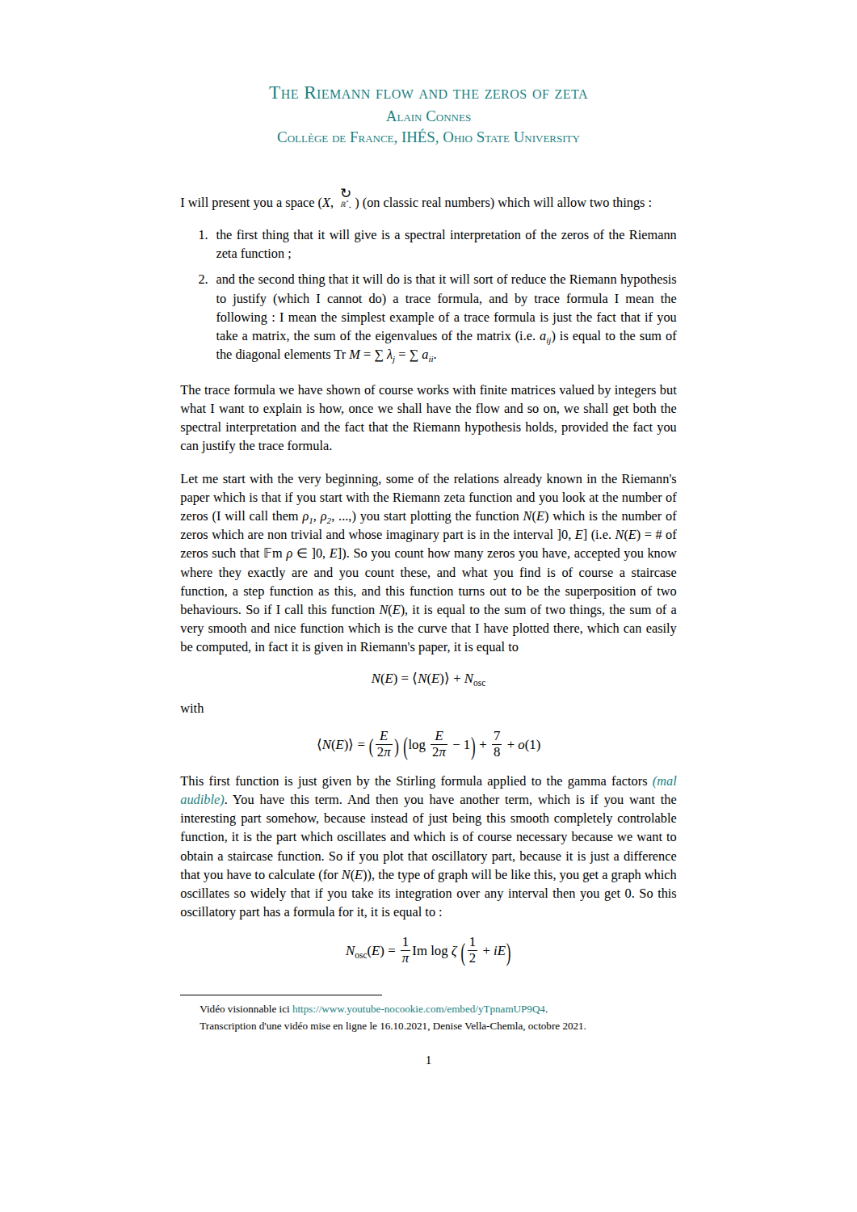The Riemann flow and the zeros of zeta
Alain Connes
Collège de France, IHÉS, Ohio State University
I will present you a space (X, ↻ℝ*+) (on classic real numbers) which will allow two things :
the first thing that it will give is a spectral interpretation of the zeros of the Riemann zeta function ;
and the second thing that it will do is that it will sort of reduce the Riemann hypothesis to justify (which I cannot do) a trace formula, and by trace formula I mean the following : I mean the simplest example of a trace formula is just the fact that if you take a matrix, the sum of the eigenvalues of the matrix (i.e. aij) is equal to the sum of the diagonal elements Tr M = ∑ λj = ∑ aii.
The trace formula we have shown of course works with finite matrices valued by integers but what I want to explain is how, once we shall have the flow and so on, we shall get both the spectral interpretation and the fact that the Riemann hypothesis holds, provided the fact you can justify the trace formula.
Let me start with the very beginning, some of the relations already known in the Riemann's paper which is that if you start with the Riemann zeta function and you look at the number of zeros (I will call them ρ1, ρ2, ...,) you start plotting the function N(E) which is the number of zeros which are non trivial and whose imaginary part is in the interval ]0, E] (i.e. N(E) = # of zeros such that 𝔽m ρ ∈ ]0, E]). So you count how many zeros you have, accepted you know where they exactly are and you count these, and what you find is of course a staircase function, a step function as this, and this function turns out to be the superposition of two behaviours. So if I call this function N(E), it is equal to the sum of two things, the sum of a very smooth and nice function which is the curve that I have plotted there, which can easily be computed, in fact it is given in Riemann's paper, it is equal to
N(E) = ⟨N(E)⟩ + Nosc
with
⟨N(E)⟩ = (E 2π) (log E 2π − 1) + 78 + o(1)
This first function is just given by the Stirling formula applied to the gamma factors (mal audible). You have this term. And then you have another term, which is if you want the interesting part somehow, because instead of just being this smooth completely controlable function, it is the part which oscillates and which is of course necessary because we want to obtain a staircase function. So if you plot that oscillatory part, because it is just a difference that you have to calculate (for N(E)), the type of graph will be like this, you get a graph which oscillates so widely that if you take its integration over any interval then you get 0. So this oscillatory part has a formula for it, it is equal to :
Nosc(E) = 1 π Im log ζ (12 + iE)
Vidéo visionnable ici https://www.youtube-nocookie.com/embed/yTpnamUP9Q4.
Transcription d'une vidéo mise en ligne le 16.10.2021, Denise Vella-Chemla, octobre 2021.
1